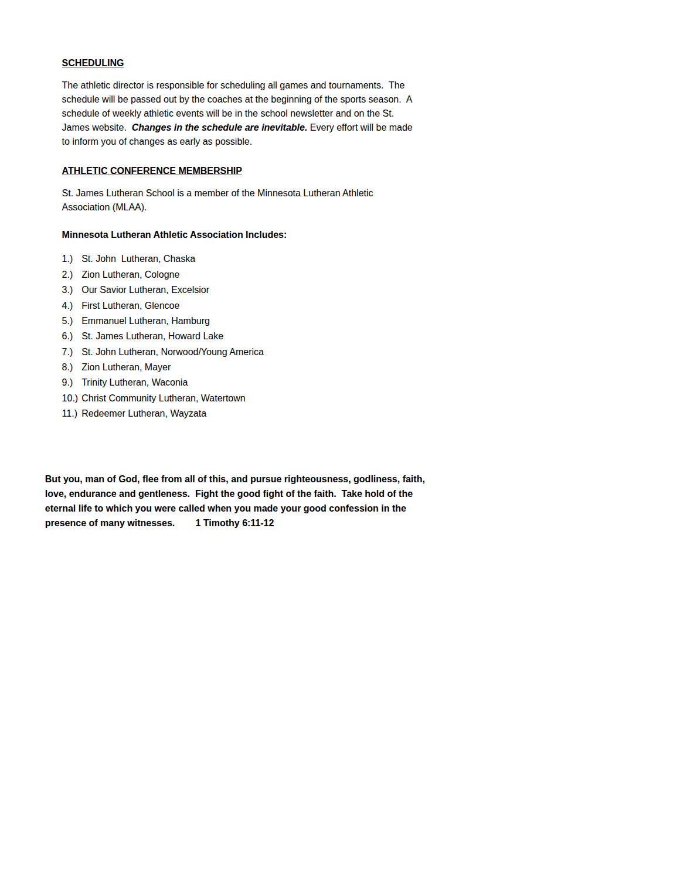SCHEDULING
The athletic director is responsible for scheduling all games and tournaments. The schedule will be passed out by the coaches at the beginning of the sports season. A schedule of weekly athletic events will be in the school newsletter and on the St. James website. Changes in the schedule are inevitable. Every effort will be made to inform you of changes as early as possible.
ATHLETIC CONFERENCE MEMBERSHIP
St. James Lutheran School is a member of the Minnesota Lutheran Athletic Association (MLAA).
Minnesota Lutheran Athletic Association Includes:
St. John Lutheran, Chaska
Zion Lutheran, Cologne
Our Savior Lutheran, Excelsior
First Lutheran, Glencoe
Emmanuel Lutheran, Hamburg
St. James Lutheran, Howard Lake
St. John Lutheran, Norwood/Young America
Zion Lutheran, Mayer
Trinity Lutheran, Waconia
Christ Community Lutheran, Watertown
Redeemer Lutheran, Wayzata
But you, man of God, flee from all of this, and pursue righteousness, godliness, faith, love, endurance and gentleness. Fight the good fight of the faith. Take hold of the eternal life to which you were called when you made your good confession in the presence of many witnesses.1 Timothy 6:11-12